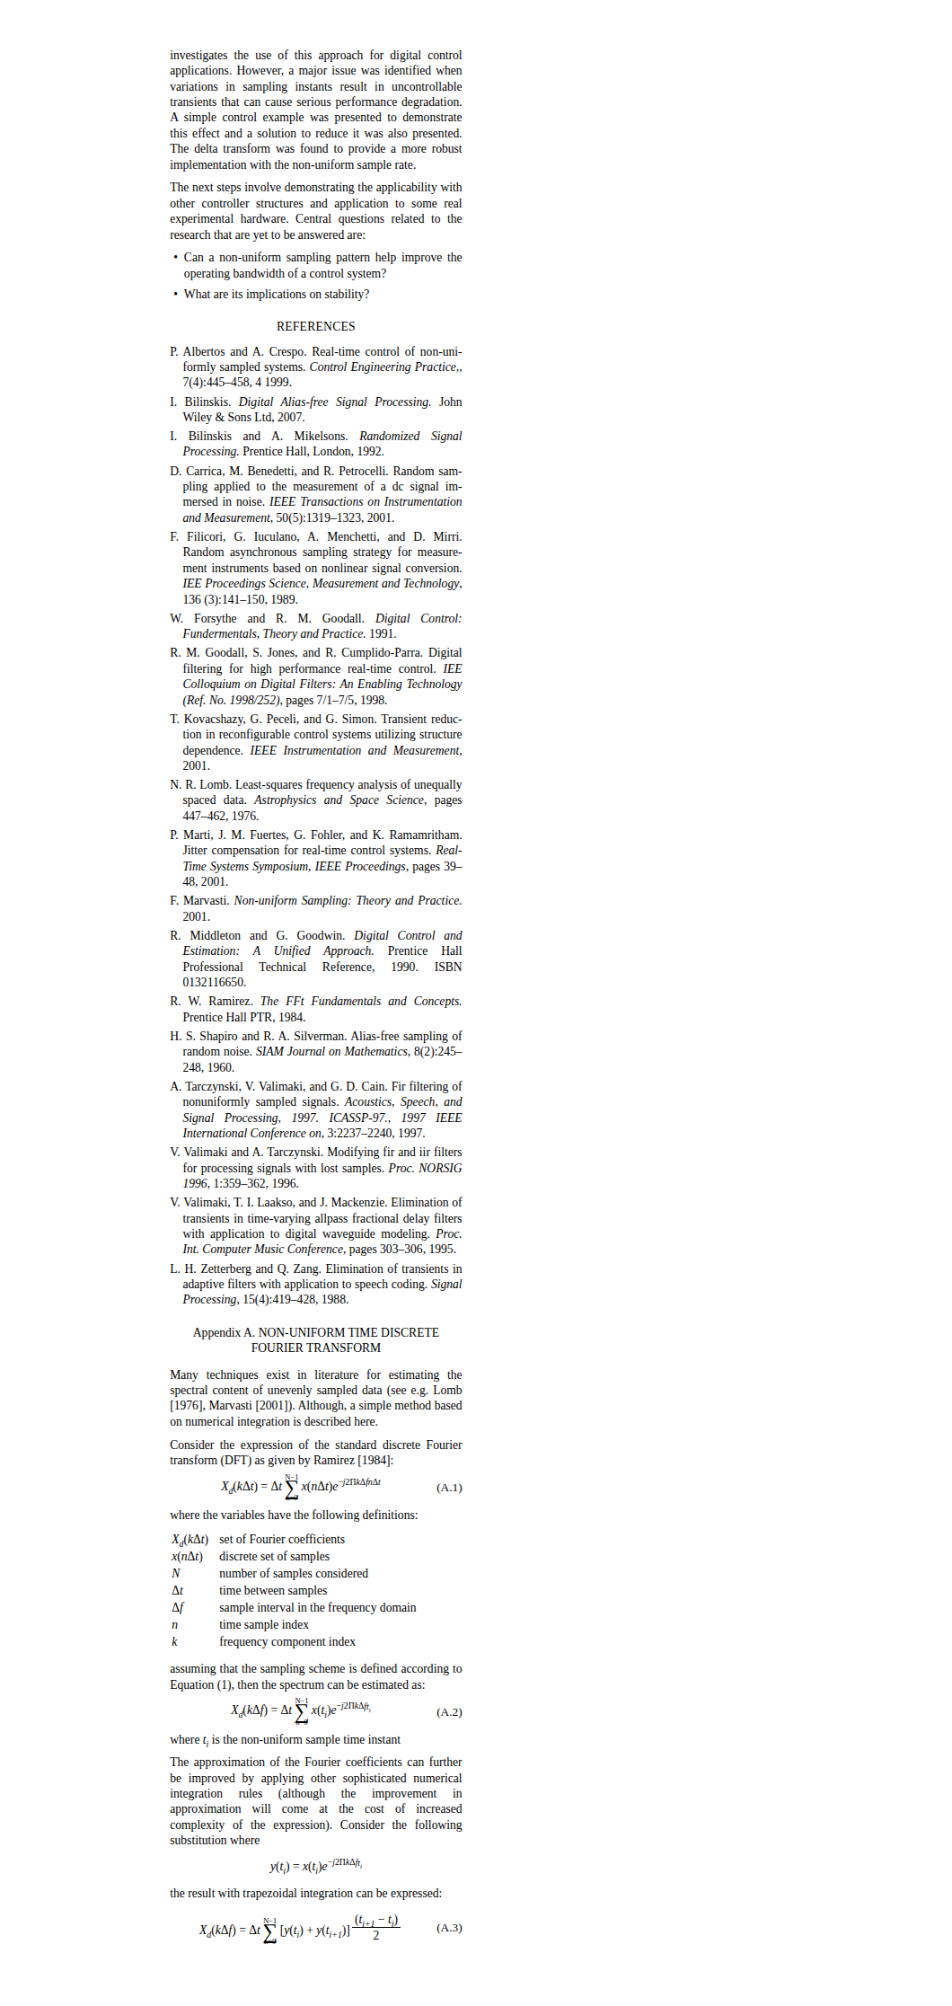investigates the use of this approach for digital control applications. However, a major issue was identified when variations in sampling instants result in uncontrollable transients that can cause serious performance degradation. A simple control example was presented to demonstrate this effect and a solution to reduce it was also presented. The delta transform was found to provide a more robust implementation with the non-uniform sample rate.
The next steps involve demonstrating the applicability with other controller structures and application to some real experimental hardware. Central questions related to the research that are yet to be answered are:
Can a non-uniform sampling pattern help improve the operating bandwidth of a control system?
What are its implications on stability?
REFERENCES
P. Albertos and A. Crespo. Real-time control of non-uniformly sampled systems. Control Engineering Practice,, 7(4):445–458, 4 1999.
I. Bilinskis. Digital Alias-free Signal Processing. John Wiley & Sons Ltd, 2007.
I. Bilinskis and A. Mikelsons. Randomized Signal Processing. Prentice Hall, London, 1992.
D. Carrica, M. Benedetti, and R. Petrocelli. Random sampling applied to the measurement of a dc signal immersed in noise. IEEE Transactions on Instrumentation and Measurement, 50(5):1319–1323, 2001.
F. Filicori, G. Iuculano, A. Menchetti, and D. Mirri. Random asynchronous sampling strategy for measurement instruments based on nonlinear signal conversion. IEE Proceedings Science, Measurement and Technology, 136 (3):141–150, 1989.
W. Forsythe and R. M. Goodall. Digital Control: Fundermentals, Theory and Practice. 1991.
R. M. Goodall, S. Jones, and R. Cumplido-Parra. Digital filtering for high performance real-time control. IEE Colloquium on Digital Filters: An Enabling Technology (Ref. No. 1998/252), pages 7/1–7/5, 1998.
T. Kovacshazy, G. Peceli, and G. Simon. Transient reduction in reconfigurable control systems utilizing structure dependence. IEEE Instrumentation and Measurement, 2001.
N. R. Lomb. Least-squares frequency analysis of unequally spaced data. Astrophysics and Space Science, pages 447–462, 1976.
P. Marti, J. M. Fuertes, G. Fohler, and K. Ramamritham. Jitter compensation for real-time control systems. Real-Time Systems Symposium, IEEE Proceedings, pages 39–48, 2001.
F. Marvasti. Non-uniform Sampling: Theory and Practice. 2001.
R. Middleton and G. Goodwin. Digital Control and Estimation: A Unified Approach. Prentice Hall Professional Technical Reference, 1990. ISBN 0132116650.
R. W. Ramirez. The FFt Fundamentals and Concepts. Prentice Hall PTR, 1984.
H. S. Shapiro and R. A. Silverman. Alias-free sampling of random noise. SIAM Journal on Mathematics, 8(2):245–248, 1960.
A. Tarczynski, V. Valimaki, and G. D. Cain. Fir filtering of nonuniformly sampled signals. Acoustics, Speech, and Signal Processing, 1997. ICASSP-97., 1997 IEEE International Conference on, 3:2237–2240, 1997.
V. Valimaki and A. Tarczynski. Modifying fir and iir filters for processing signals with lost samples. Proc. NORSIG 1996, 1:359–362, 1996.
V. Valimaki, T. I. Laakso, and J. Mackenzie. Elimination of transients in time-varying allpass fractional delay filters with application to digital waveguide modeling. Proc. Int. Computer Music Conference, pages 303–306, 1995.
L. H. Zetterberg and Q. Zang. Elimination of transients in adaptive filters with application to speech coding. Signal Processing, 15(4):419–428, 1988.
Appendix A. NON-UNIFORM TIME DISCRETE
FOURIER TRANSFORM
Many techniques exist in literature for estimating the spectral content of unevenly sampled data (see e.g. Lomb [1976], Marvasti [2001]). Although, a simple method based on numerical integration is described here.
Consider the expression of the standard discrete Fourier transform (DFT) as given by Ramirez [1984]:
Xd(k Δt) = ΔtN−1∑n=0 x(n Δt)e−j2Πk Δfn Δt
(A.1)
where the variables have the following definitions:
| X d ( k Δ t ) | set of Fourier coefficients |
| x ( n Δ t ) | discrete set of samples |
| N | number of samples considered |
| Δ t | time between samples |
| Δ f | sample interval in the frequency domain |
| n | time sample index |
| k | frequency component index |
assuming that the sampling scheme is defined according to Equation (1), then the spectrum can be estimated as:
Xd(k Δf) = ΔtN−1∑n=0 x(ti)e−j2Πk Δfti
(A.2)
where ti is the non-uniform sample time instant
The approximation of the Fourier coefficients can further be improved by applying other sophisticated numerical integration rules (although the improvement in approximation will come at the cost of increased complexity of the expression). Consider the following substitution where
y(ti) = x(ti)e−j2Πk Δfti
the result with trapezoidal integration can be expressed:
Xd(k Δf) = ΔtN−1∑n=0[y(ti) + y(ti+1)](ti+1 − ti) 2
(A.3)